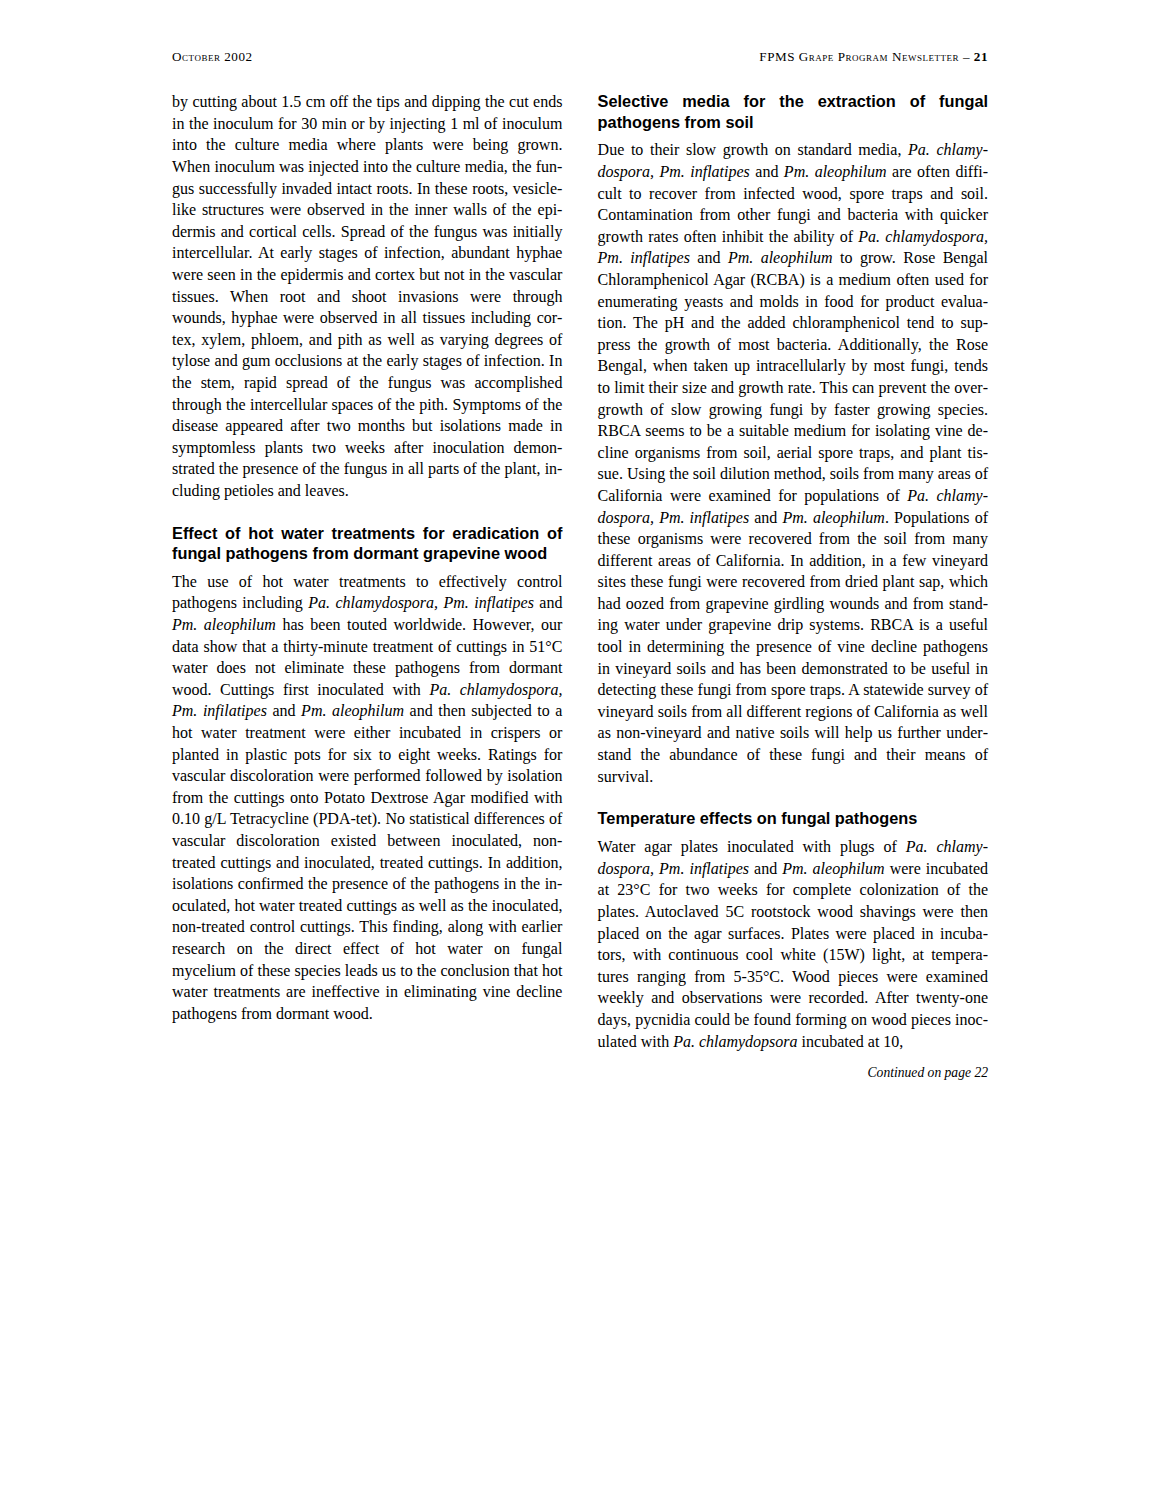October 2002 FPMS Grape Program Newsletter – 21
by cutting about 1.5 cm off the tips and dipping the cut ends in the inoculum for 30 min or by injecting 1 ml of inoculum into the culture media where plants were being grown. When inoculum was injected into the culture media, the fungus successfully invaded intact roots. In these roots, vesicle-like structures were observed in the inner walls of the epidermis and cortical cells. Spread of the fungus was initially intercellular. At early stages of infection, abundant hyphae were seen in the epidermis and cortex but not in the vascular tissues. When root and shoot invasions were through wounds, hyphae were observed in all tissues including cortex, xylem, phloem, and pith as well as varying degrees of tylose and gum occlusions at the early stages of infection. In the stem, rapid spread of the fungus was accomplished through the intercellular spaces of the pith. Symptoms of the disease appeared after two months but isolations made in symptomless plants two weeks after inoculation demonstrated the presence of the fungus in all parts of the plant, including petioles and leaves.
Effect of hot water treatments for eradication of fungal pathogens from dormant grapevine wood
The use of hot water treatments to effectively control pathogens including Pa. chlamydospora, Pm. inflatipes and Pm. aleophilum has been touted worldwide. However, our data show that a thirty-minute treatment of cuttings in 51°C water does not eliminate these pathogens from dormant wood. Cuttings first inoculated with Pa. chlamydospora, Pm. infilatipes and Pm. aleophilum and then subjected to a hot water treatment were either incubated in crispers or planted in plastic pots for six to eight weeks. Ratings for vascular discoloration were performed followed by isolation from the cuttings onto Potato Dextrose Agar modified with 0.10 g/L Tetracycline (PDA-tet). No statistical differences of vascular discoloration existed between inoculated, non-treated cuttings and inoculated, treated cuttings. In addition, isolations confirmed the presence of the pathogens in the inoculated, hot water treated cuttings as well as the inoculated, non-treated control cuttings. This finding, along with earlier research on the direct effect of hot water on fungal mycelium of these species leads us to the conclusion that hot water treatments are ineffective in eliminating vine decline pathogens from dormant wood.
Selective media for the extraction of fungal pathogens from soil
Due to their slow growth on standard media, Pa. chlamydospora, Pm. inflatipes and Pm. aleophilum are often difficult to recover from infected wood, spore traps and soil. Contamination from other fungi and bacteria with quicker growth rates often inhibit the ability of Pa. chlamydospora, Pm. inflatipes and Pm. aleophilum to grow. Rose Bengal Chloramphenicol Agar (RCBA) is a medium often used for enumerating yeasts and molds in food for product evaluation. The pH and the added chloramphenicol tend to suppress the growth of most bacteria. Additionally, the Rose Bengal, when taken up intracellularly by most fungi, tends to limit their size and growth rate. This can prevent the overgrowth of slow growing fungi by faster growing species. RBCA seems to be a suitable medium for isolating vine decline organisms from soil, aerial spore traps, and plant tissue. Using the soil dilution method, soils from many areas of California were examined for populations of Pa. chlamydospora, Pm. inflatipes and Pm. aleophilum. Populations of these organisms were recovered from the soil from many different areas of California. In addition, in a few vineyard sites these fungi were recovered from dried plant sap, which had oozed from grapevine girdling wounds and from standing water under grapevine drip systems. RBCA is a useful tool in determining the presence of vine decline pathogens in vineyard soils and has been demonstrated to be useful in detecting these fungi from spore traps. A statewide survey of vineyard soils from all different regions of California as well as non-vineyard and native soils will help us further understand the abundance of these fungi and their means of survival.
Temperature effects on fungal pathogens
Water agar plates inoculated with plugs of Pa. chlamydospora, Pm. inflatipes and Pm. aleophilum were incubated at 23°C for two weeks for complete colonization of the plates. Autoclaved 5C rootstock wood shavings were then placed on the agar surfaces. Plates were placed in incubators, with continuous cool white (15W) light, at temperatures ranging from 5-35°C. Wood pieces were examined weekly and observations were recorded. After twenty-one days, pycnidia could be found forming on wood pieces inoculated with Pa. chlamydopsora incubated at 10,
Continued on page 22